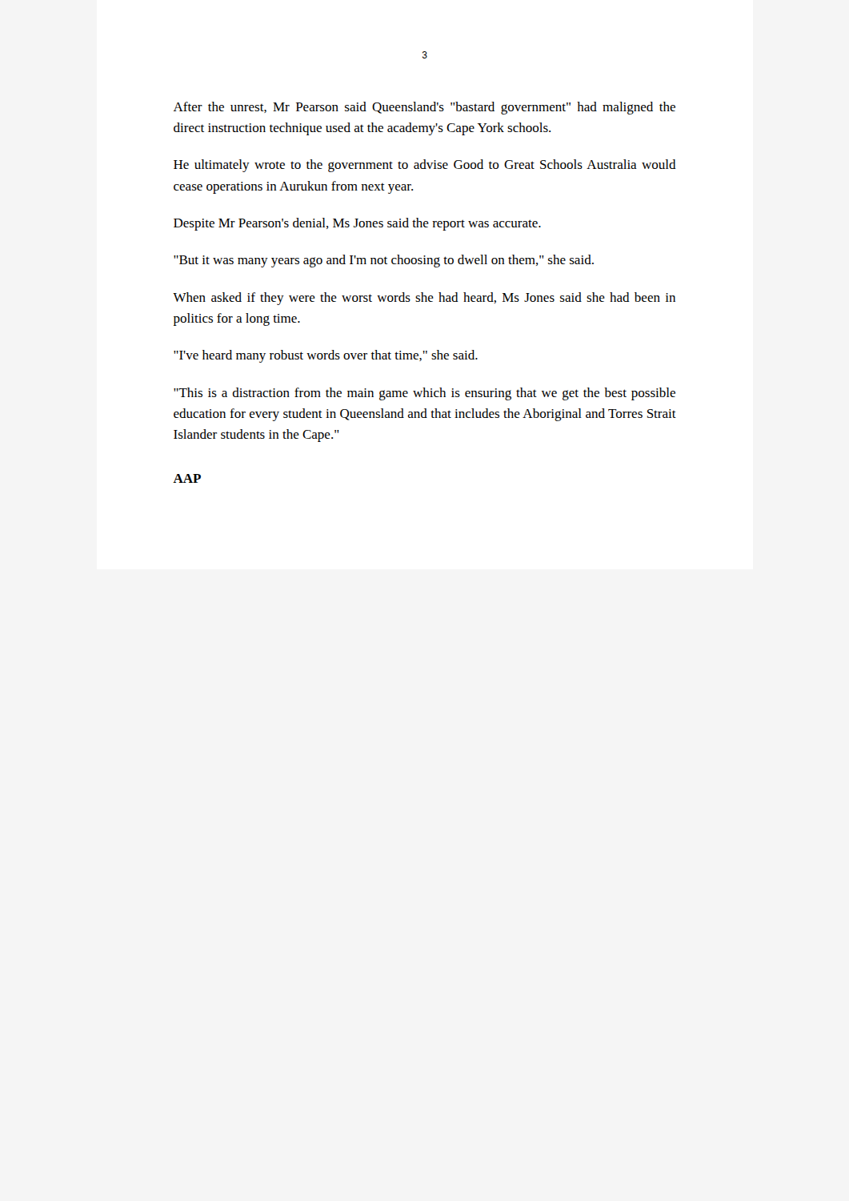3
After the unrest, Mr Pearson said Queensland's "bastard government" had maligned the direct instruction technique used at the academy's Cape York schools.
He ultimately wrote to the government to advise Good to Great Schools Australia would cease operations in Aurukun from next year.
Despite Mr Pearson's denial, Ms Jones said the report was accurate.
"But it was many years ago and I'm not choosing to dwell on them," she said.
When asked if they were the worst words she had heard, Ms Jones said she had been in politics for a long time.
"I've heard many robust words over that time," she said.
"This is a distraction from the main game which is ensuring that we get the best possible education for every student in Queensland and that includes the Aboriginal and Torres Strait Islander students in the Cape."
AAP